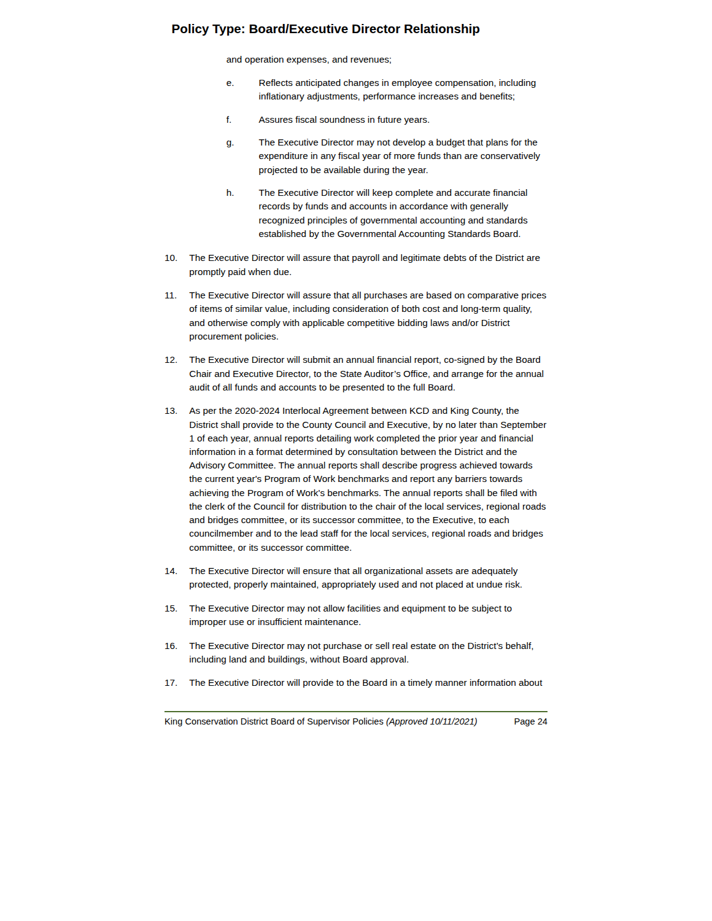Policy Type: Board/Executive Director Relationship
and operation expenses, and revenues;
e. Reflects anticipated changes in employee compensation, including inflationary adjustments, performance increases and benefits;
f. Assures fiscal soundness in future years.
g. The Executive Director may not develop a budget that plans for the expenditure in any fiscal year of more funds than are conservatively projected to be available during the year.
h. The Executive Director will keep complete and accurate financial records by funds and accounts in accordance with generally recognized principles of governmental accounting and standards established by the Governmental Accounting Standards Board.
10. The Executive Director will assure that payroll and legitimate debts of the District are promptly paid when due.
11. The Executive Director will assure that all purchases are based on comparative prices of items of similar value, including consideration of both cost and long-term quality, and otherwise comply with applicable competitive bidding laws and/or District procurement policies.
12. The Executive Director will submit an annual financial report, co-signed by the Board Chair and Executive Director, to the State Auditor’s Office, and arrange for the annual audit of all funds and accounts to be presented to the full Board.
13. As per the 2020-2024 Interlocal Agreement between KCD and King County, the District shall provide to the County Council and Executive, by no later than September 1 of each year, annual reports detailing work completed the prior year and financial information in a format determined by consultation between the District and the Advisory Committee. The annual reports shall describe progress achieved towards the current year's Program of Work benchmarks and report any barriers towards achieving the Program of Work's benchmarks. The annual reports shall be filed with the clerk of the Council for distribution to the chair of the local services, regional roads and bridges committee, or its successor committee, to the Executive, to each councilmember and to the lead staff for the local services, regional roads and bridges committee, or its successor committee.
14. The Executive Director will ensure that all organizational assets are adequately protected, properly maintained, appropriately used and not placed at undue risk.
15. The Executive Director may not allow facilities and equipment to be subject to improper use or insufficient maintenance.
16. The Executive Director may not purchase or sell real estate on the District’s behalf, including land and buildings, without Board approval.
17. The Executive Director will provide to the Board in a timely manner information about
King Conservation District Board of Supervisor Policies (Approved 10/11/2021) Page 24